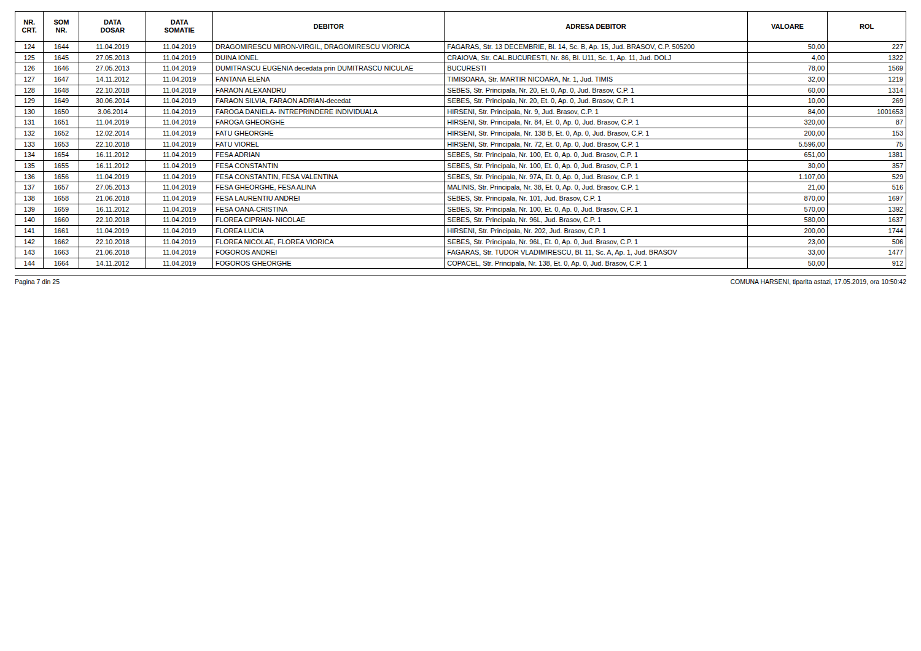| NR. CRT. | SOM NR. | DATA DOSAR | DATA SOMATIE | DEBITOR | ADRESA DEBITOR | VALOARE | ROL |
| --- | --- | --- | --- | --- | --- | --- | --- |
| 124 | 1644 | 11.04.2019 | 11.04.2019 | DRAGOMIRESCU MIRON-VIRGIL, DRAGOMIRESCU VIORICA | FAGARAS, Str. 13 DECEMBRIE, Bl. 14, Sc. B, Ap. 15, Jud. BRASOV, C.P. 505200 | 50,00 | 227 |
| 125 | 1645 | 27.05.2013 | 11.04.2019 | DUINA IONEL | CRAIOVA, Str. CAL.BUCURESTI, Nr. 86, Bl. U11, Sc. 1, Ap. 11, Jud. DOLJ | 4,00 | 1322 |
| 126 | 1646 | 27.05.2013 | 11.04.2019 | DUMITRASCU EUGENIA decedata prin DUMITRASCU NICULAE | BUCURESTI | 78,00 | 1569 |
| 127 | 1647 | 14.11.2012 | 11.04.2019 | FANTANA ELENA | TIMISOARA, Str. MARTIR NICOARA, Nr. 1, Jud. TIMIS | 32,00 | 1219 |
| 128 | 1648 | 22.10.2018 | 11.04.2019 | FARAON ALEXANDRU | SEBES, Str. Principala, Nr. 20, Et. 0, Ap. 0, Jud. Brasov, C.P. 1 | 60,00 | 1314 |
| 129 | 1649 | 30.06.2014 | 11.04.2019 | FARAON SILVIA, FARAON ADRIAN-decedat | SEBES, Str. Principala, Nr. 20, Et. 0, Ap. 0, Jud. Brasov, C.P. 1 | 10,00 | 269 |
| 130 | 1650 | 3.06.2014 | 11.04.2019 | FAROGA DANIELA- INTREPRINDERE INDIVIDUALA | HIRSENI, Str. Principala, Nr. 9, Jud. Brasov, C.P. 1 | 84,00 | 1001653 |
| 131 | 1651 | 11.04.2019 | 11.04.2019 | FAROGA GHEORGHE | HIRSENI, Str. Principala, Nr. 84, Et. 0, Ap. 0, Jud. Brasov, C.P. 1 | 320,00 | 87 |
| 132 | 1652 | 12.02.2014 | 11.04.2019 | FATU GHEORGHE | HIRSENI, Str. Principala, Nr. 138 B, Et. 0, Ap. 0, Jud. Brasov, C.P. 1 | 200,00 | 153 |
| 133 | 1653 | 22.10.2018 | 11.04.2019 | FATU VIOREL | HIRSENI, Str. Principala, Nr. 72, Et. 0, Ap. 0, Jud. Brasov, C.P. 1 | 5.596,00 | 75 |
| 134 | 1654 | 16.11.2012 | 11.04.2019 | FESA ADRIAN | SEBES, Str. Principala, Nr. 100, Et. 0, Ap. 0, Jud. Brasov, C.P. 1 | 651,00 | 1381 |
| 135 | 1655 | 16.11.2012 | 11.04.2019 | FESA CONSTANTIN | SEBES, Str. Principala, Nr. 100, Et. 0, Ap. 0, Jud. Brasov, C.P. 1 | 30,00 | 357 |
| 136 | 1656 | 11.04.2019 | 11.04.2019 | FESA CONSTANTIN, FESA VALENTINA | SEBES, Str. Principala, Nr. 97A, Et. 0, Ap. 0, Jud. Brasov, C.P. 1 | 1.107,00 | 529 |
| 137 | 1657 | 27.05.2013 | 11.04.2019 | FESA GHEORGHE, FESA ALINA | MALINIS, Str. Principala, Nr. 38, Et. 0, Ap. 0, Jud. Brasov, C.P. 1 | 21,00 | 516 |
| 138 | 1658 | 21.06.2018 | 11.04.2019 | FESA LAURENTIU ANDREI | SEBES, Str. Principala, Nr. 101, Jud. Brasov, C.P. 1 | 870,00 | 1697 |
| 139 | 1659 | 16.11.2012 | 11.04.2019 | FESA OANA-CRISTINA | SEBES, Str. Principala, Nr. 100, Et. 0, Ap. 0, Jud. Brasov, C.P. 1 | 570,00 | 1392 |
| 140 | 1660 | 22.10.2018 | 11.04.2019 | FLOREA CIPRIAN- NICOLAE | SEBES, Str. Principala, Nr. 96L, Jud. Brasov, C.P. 1 | 580,00 | 1637 |
| 141 | 1661 | 11.04.2019 | 11.04.2019 | FLOREA LUCIA | HIRSENI, Str. Principala, Nr. 202, Jud. Brasov, C.P. 1 | 200,00 | 1744 |
| 142 | 1662 | 22.10.2018 | 11.04.2019 | FLOREA NICOLAE, FLOREA VIORICA | SEBES, Str. Principala, Nr. 96L, Et. 0, Ap. 0, Jud. Brasov, C.P. 1 | 23,00 | 506 |
| 143 | 1663 | 21.06.2018 | 11.04.2019 | FOGOROS ANDREI | FAGARAS, Str. TUDOR VLADIMIRESCU, Bl. 11, Sc. A, Ap. 1, Jud. BRASOV | 33,00 | 1477 |
| 144 | 1664 | 14.11.2012 | 11.04.2019 | FOGOROS GHEORGHE | COPACEL, Str. Principala, Nr. 138, Et. 0, Ap. 0, Jud. Brasov, C.P. 1 | 50,00 | 912 |
Pagina 7 din 25
COMUNA HARSENI, tiparita astazi, 17.05.2019, ora 10:50:42